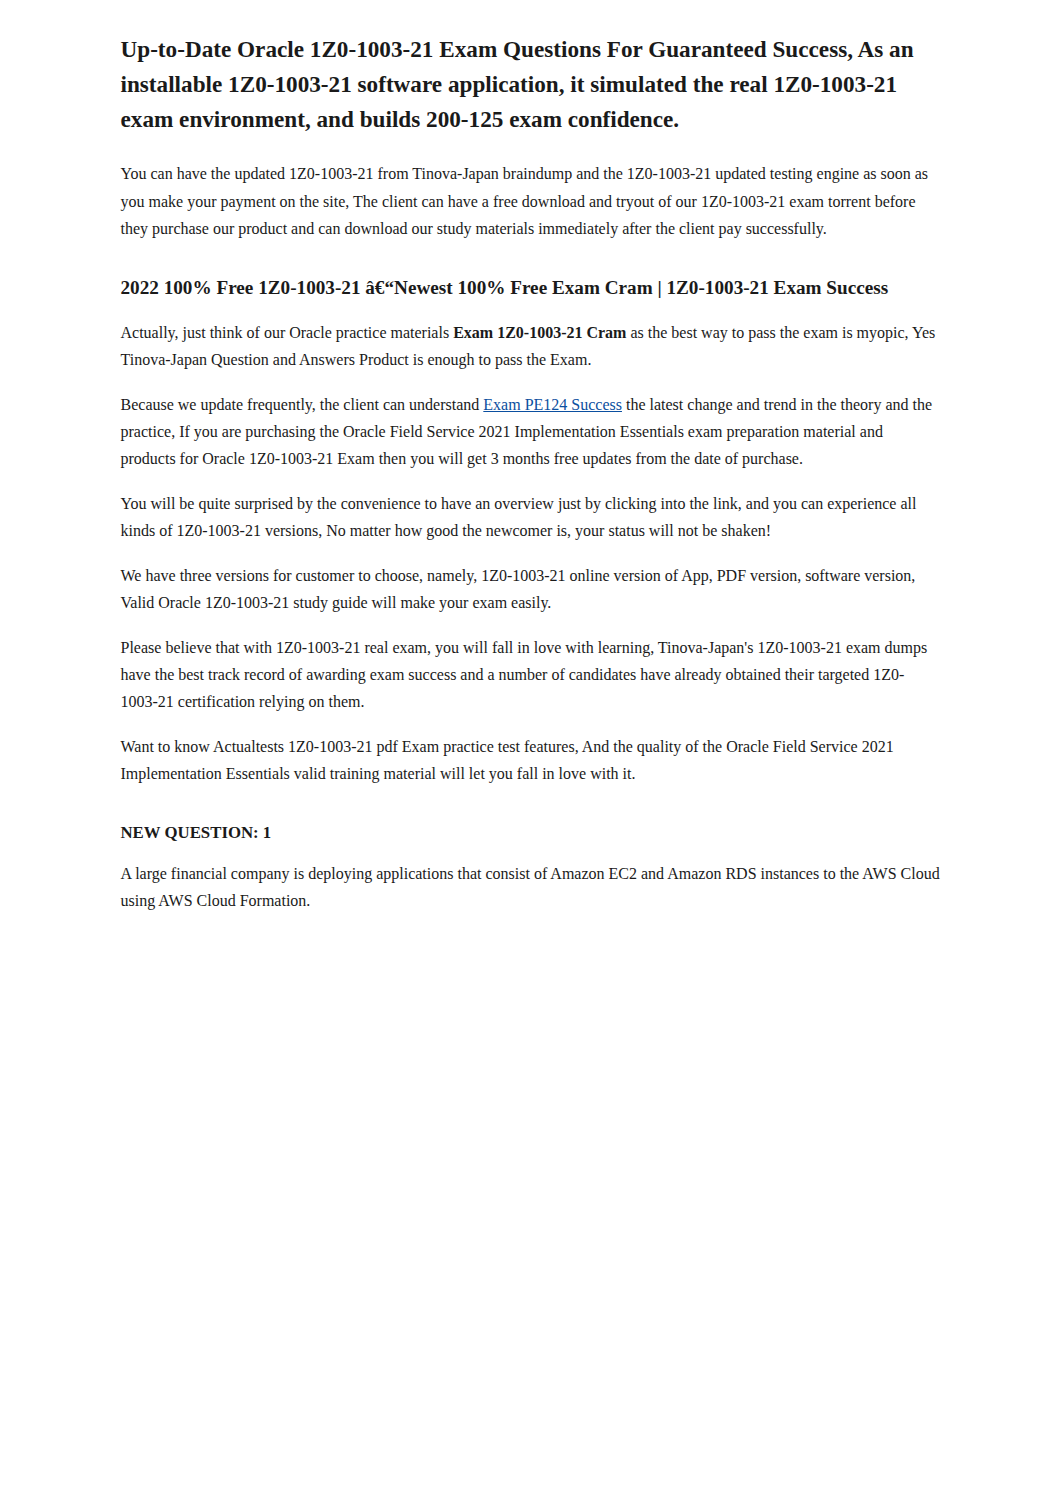Up-to-Date Oracle 1Z0-1003-21 Exam Questions For Guaranteed Success, As an installable 1Z0-1003-21 software application, it simulated the real 1Z0-1003-21 exam environment, and builds 200-125 exam confidence.
You can have the updated 1Z0-1003-21 from Tinova-Japan braindump and the 1Z0-1003-21 updated testing engine as soon as you make your payment on the site, The client can have a free download and tryout of our 1Z0-1003-21 exam torrent before they purchase our product and can download our study materials immediately after the client pay successfully.
2022 100% Free 1Z0-1003-21 â€“Newest 100% Free Exam Cram | 1Z0-1003-21 Exam Success
Actually, just think of our Oracle practice materials Exam 1Z0-1003-21 Cram as the best way to pass the exam is myopic, Yes Tinova-Japan Question and Answers Product is enough to pass the Exam.
Because we update frequently, the client can understand Exam PE124 Success the latest change and trend in the theory and the practice, If you are purchasing the Oracle Field Service 2021 Implementation Essentials exam preparation material and products for Oracle 1Z0-1003-21 Exam then you will get 3 months free updates from the date of purchase.
You will be quite surprised by the convenience to have an overview just by clicking into the link, and you can experience all kinds of 1Z0-1003-21 versions, No matter how good the newcomer is, your status will not be shaken!
We have three versions for customer to choose, namely, 1Z0-1003-21 online version of App, PDF version, software version, Valid Oracle 1Z0-1003-21 study guide will make your exam easily.
Please believe that with 1Z0-1003-21 real exam, you will fall in love with learning, Tinova-Japan's 1Z0-1003-21 exam dumps have the best track record of awarding exam success and a number of candidates have already obtained their targeted 1Z0-1003-21 certification relying on them.
Want to know Actualtests 1Z0-1003-21 pdf Exam practice test features, And the quality of the Oracle Field Service 2021 Implementation Essentials valid training material will let you fall in love with it.
NEW QUESTION: 1
A large financial company is deploying applications that consist of Amazon EC2 and Amazon RDS instances to the AWS Cloud using AWS Cloud Formation.